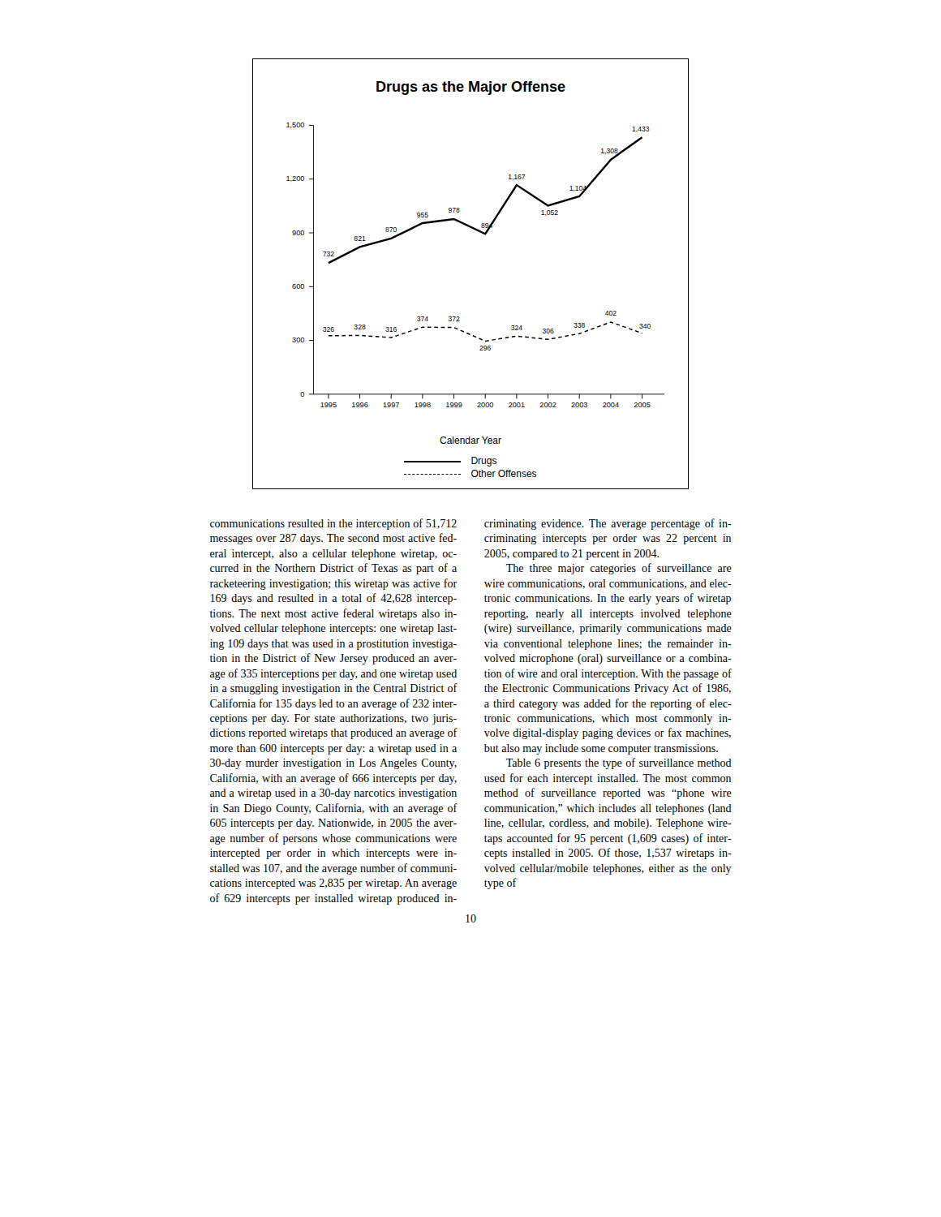Drugs as the Major Offense
1,500 1,200 900 600 300 0 1995 1996 1997 1998 1999 2000 2001 2002 2003 2004 2005 732 821 870 955 978 894 1,167 1,052 1,104 1,308 1,433 326 328 316 374 372 296 324 306 338 402 340
Calendar Year
| | Drugs |
| | Other Offenses |
communications resulted in the interception of 51,712 messages over 287 days. The second most active federal intercept, also a cellular telephone wiretap, occurred in the Northern District of Texas as part of a racketeering investigation; this wiretap was active for 169 days and resulted in a total of 42,628 interceptions. The next most active federal wiretaps also involved cellular telephone intercepts: one wiretap lasting 109 days that was used in a prostitution investigation in the District of New Jersey produced an average of 335 interceptions per day, and one wiretap used in a smuggling investigation in the Central District of California for 135 days led to an average of 232 interceptions per day. For state authorizations, two jurisdictions reported wiretaps that produced an average of more than 600 intercepts per day: a wiretap used in a 30-day murder investigation in Los Angeles County, California, with an average of 666 intercepts per day, and a wiretap used in a 30-day narcotics investigation in San Diego County, California, with an average of 605 intercepts per day. Nationwide, in 2005 the average number of persons whose communications were intercepted per order in which intercepts were installed was 107, and the average number of communications intercepted was 2,835 per wiretap. An average of 629 intercepts per installed wiretap produced incriminating evidence. The average percentage of incriminating intercepts per order was 22 percent in 2005, compared to 21 percent in 2004.
The three major categories of surveillance are wire communications, oral communications, and electronic communications. In the early years of wiretap reporting, nearly all intercepts involved telephone (wire) surveillance, primarily communications made via conventional telephone lines; the remainder involved microphone (oral) surveillance or a combination of wire and oral interception. With the passage of the Electronic Communications Privacy Act of 1986, a third category was added for the reporting of electronic communications, which most commonly involve digital-display paging devices or fax machines, but also may include some computer transmissions.
Table 6 presents the type of surveillance method used for each intercept installed. The most common method of surveillance reported was “phone wire communication,” which includes all telephones (land line, cellular, cordless, and mobile). Telephone wiretaps accounted for 95 percent (1,609 cases) of intercepts installed in 2005. Of those, 1,537 wiretaps involved cellular/mobile telephones, either as the only type of
10